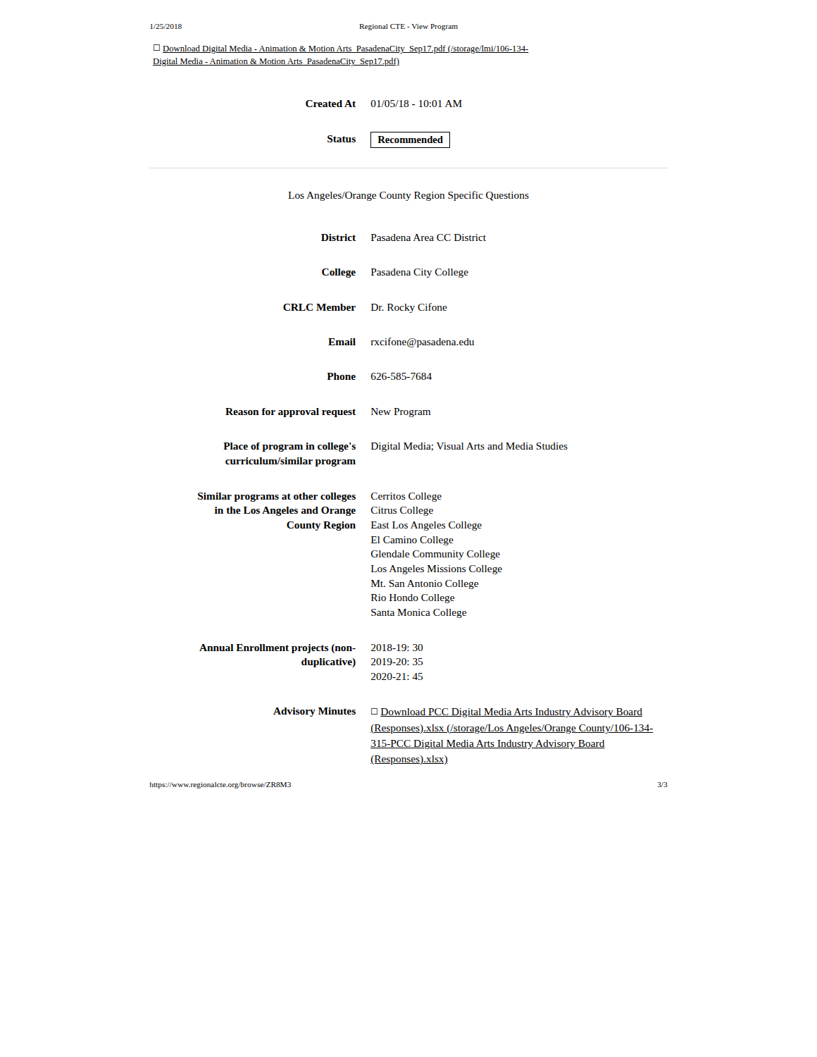1/25/2018 Regional CTE - View Program
Download Digital Media - Animation & Motion Arts_PasadenaCity_Sep17.pdf (/storage/lmi/106-134-Digital Media - Animation & Motion Arts_PasadenaCity_Sep17.pdf)
Created At
01/05/18 - 10:01 AM
Status
Recommended
Los Angeles/Orange County Region Specific Questions
District
Pasadena Area CC District
College
Pasadena City College
CRLC Member
Dr. Rocky Cifone
Email
rxcifone@pasadena.edu
Phone
626-585-7684
Reason for approval request
New Program
Place of program in college's curriculum/similar program
Digital Media; Visual Arts and Media Studies
Similar programs at other colleges in the Los Angeles and Orange County Region
Cerritos College Citrus College East Los Angeles College El Camino College Glendale Community College Los Angeles Missions College Mt. San Antonio College Rio Hondo College Santa Monica College
Annual Enrollment projects (non-duplicative)
2018-19: 30 2019-20: 35 2020-21: 45
Advisory Minutes
Download PCC Digital Media Arts Industry Advisory Board (Responses).xlsx (/storage/Los Angeles/Orange County/106-134-315-PCC Digital Media Arts Industry Advisory Board (Responses).xlsx)
https://www.regionalcte.org/browse/ZR8M3 3/3